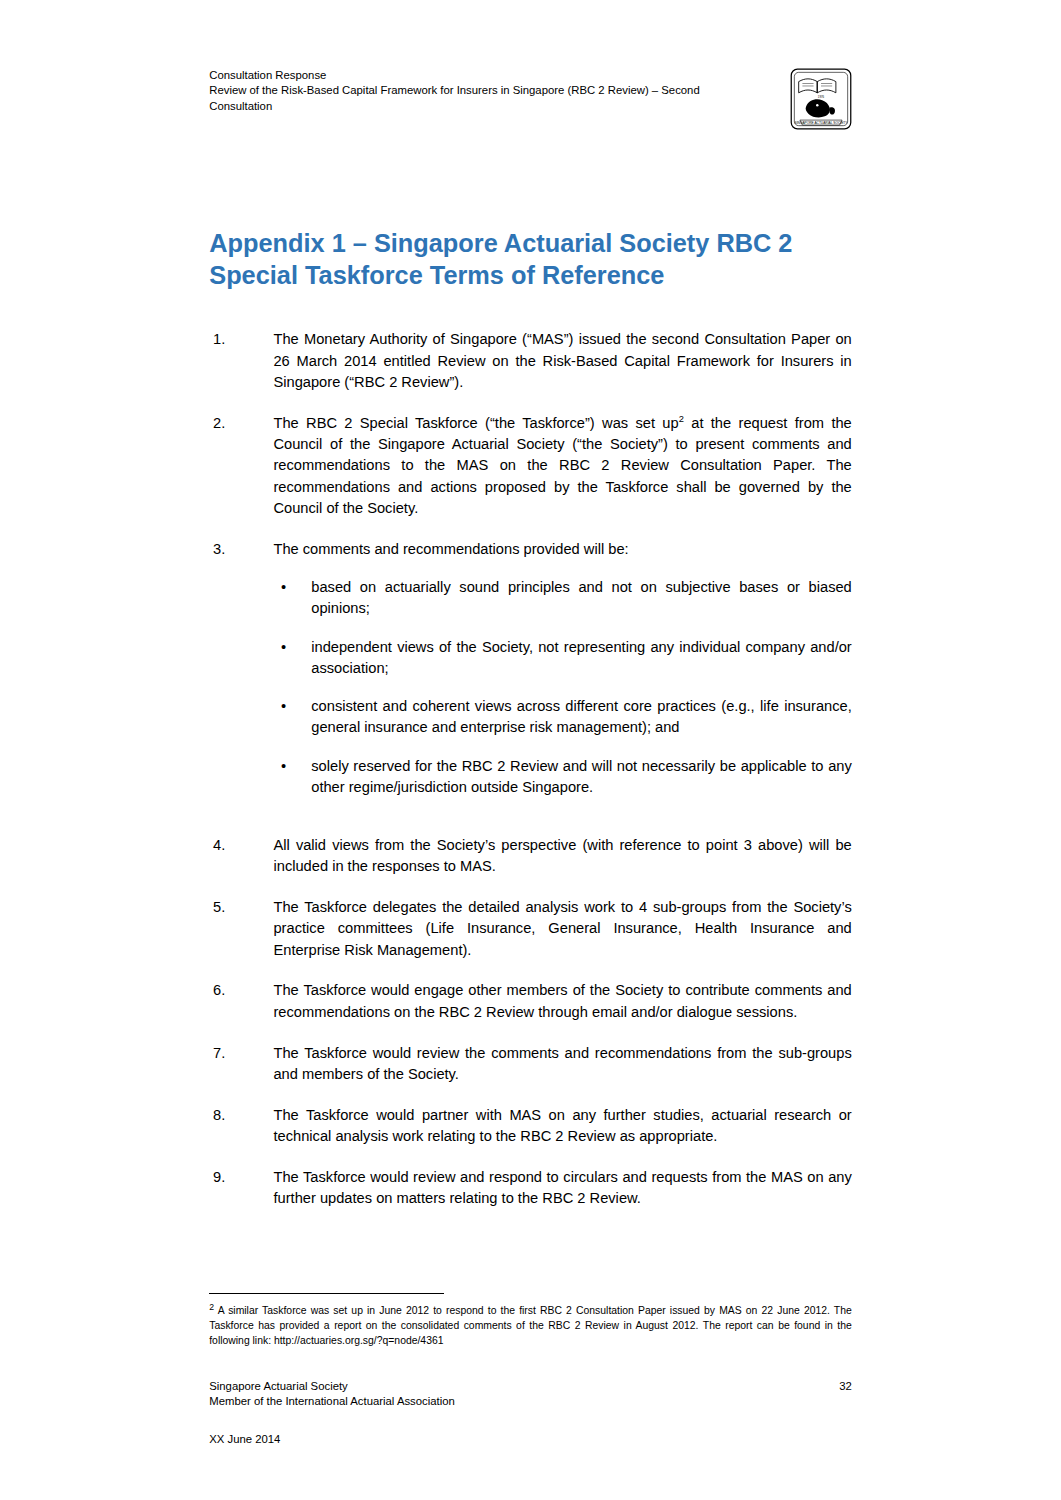Consultation Response
Review of the Risk-Based Capital Framework for Insurers in Singapore (RBC 2 Review) – Second Consultation
SINGAPORE ACTUARIAL SOCIETY 1976
Appendix 1 – Singapore Actuarial Society RBC 2 Special Taskforce Terms of Reference
1. The Monetary Authority of Singapore (“MAS”) issued the second Consultation Paper on 26 March 2014 entitled Review on the Risk-Based Capital Framework for Insurers in Singapore (“RBC 2 Review”).
2. The RBC 2 Special Taskforce (“the Taskforce”) was set up2 at the request from the Council of the Singapore Actuarial Society (“the Society”) to present comments and recommendations to the MAS on the RBC 2 Review Consultation Paper. The recommendations and actions proposed by the Taskforce shall be governed by the Council of the Society.
3. The comments and recommendations provided will be:
•based on actuarially sound principles and not on subjective bases or biased opinions;
•independent views of the Society, not representing any individual company and/or association;
•consistent and coherent views across different core practices (e.g., life insurance, general insurance and enterprise risk management); and
•solely reserved for the RBC 2 Review and will not necessarily be applicable to any other regime/jurisdiction outside Singapore.
4. All valid views from the Society’s perspective (with reference to point 3 above) will be included in the responses to MAS.
5. The Taskforce delegates the detailed analysis work to 4 sub-groups from the Society’s practice committees (Life Insurance, General Insurance, Health Insurance and Enterprise Risk Management).
6. The Taskforce would engage other members of the Society to contribute comments and recommendations on the RBC 2 Review through email and/or dialogue sessions.
7. The Taskforce would review the comments and recommendations from the sub-groups and members of the Society.
8. The Taskforce would partner with MAS on any further studies, actuarial research or technical analysis work relating to the RBC 2 Review as appropriate.
9. The Taskforce would review and respond to circulars and requests from the MAS on any further updates on matters relating to the RBC 2 Review.
2 A similar Taskforce was set up in June 2012 to respond to the first RBC 2 Consultation Paper issued by MAS on 22 June 2012. The Taskforce has provided a report on the consolidated comments of the RBC 2 Review in August 2012. The report can be found in the following link: http://actuaries.org.sg/?q=node/4361
Singapore Actuarial Society
Member of the International Actuarial Association
32
XX June 2014